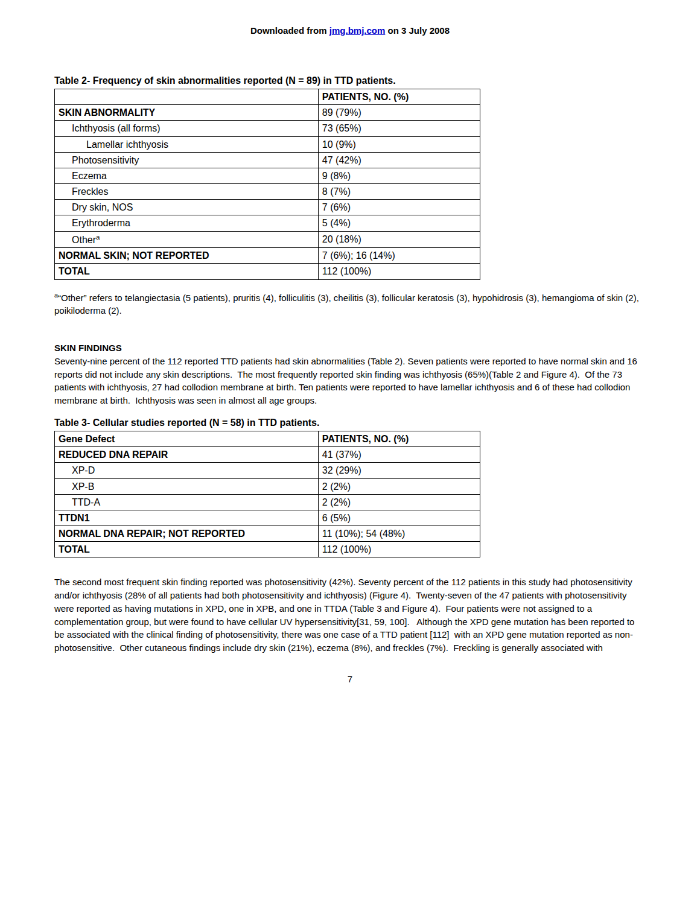Downloaded from jmg.bmj.com on 3 July 2008
Table 2- Frequency of skin abnormalities reported (N = 89) in TTD patients.
| | PATIENTS, NO. (%) |
| SKIN ABNORMALITY | 89 (79%) |
| Ichthyosis (all forms) | 73 (65%) |
| Lamellar ichthyosis | 10 (9%) |
| Photosensitivity | 47 (42%) |
| Eczema | 9 (8%) |
| Freckles | 8 (7%) |
| Dry skin, NOS | 7 (6%) |
| Erythroderma | 5 (4%) |
| Other a | 20 (18%) |
| NORMAL SKIN; NOT REPORTED | 7 (6%); 16 (14%) |
| TOTAL | 112 (100%) |
a“Other” refers to telangiectasia (5 patients), pruritis (4), folliculitis (3), cheilitis (3), follicular keratosis (3), hypohidrosis (3), hemangioma of skin (2), poikiloderma (2).
SKIN FINDINGS
Seventy-nine percent of the 112 reported TTD patients had skin abnormalities (Table 2). Seven patients were reported to have normal skin and 16 reports did not include any skin descriptions. The most frequently reported skin finding was ichthyosis (65%)(Table 2 and Figure 4). Of the 73 patients with ichthyosis, 27 had collodion membrane at birth. Ten patients were reported to have lamellar ichthyosis and 6 of these had collodion membrane at birth. Ichthyosis was seen in almost all age groups.
Table 3- Cellular studies reported (N = 58) in TTD patients.
| Gene Defect | PATIENTS, NO. (%) |
| REDUCED DNA REPAIR | 41 (37%) |
| XP-D | 32 (29%) |
| XP-B | 2 (2%) |
| TTD-A | 2 (2%) |
| TTDN1 | 6 (5%) |
| NORMAL DNA REPAIR; NOT REPORTED | 11 (10%); 54 (48%) |
| TOTAL | 112 (100%) |
The second most frequent skin finding reported was photosensitivity (42%). Seventy percent of the 112 patients in this study had photosensitivity and/or ichthyosis (28% of all patients had both photosensitivity and ichthyosis) (Figure 4). Twenty-seven of the 47 patients with photosensitivity were reported as having mutations in XPD, one in XPB, and one in TTDA (Table 3 and Figure 4). Four patients were not assigned to a complementation group, but were found to have cellular UV hypersensitivity[31, 59, 100]. Although the XPD gene mutation has been reported to be associated with the clinical finding of photosensitivity, there was one case of a TTD patient [112] with an XPD gene mutation reported as non-photosensitive. Other cutaneous findings include dry skin (21%), eczema (8%), and freckles (7%). Freckling is generally associated with
7